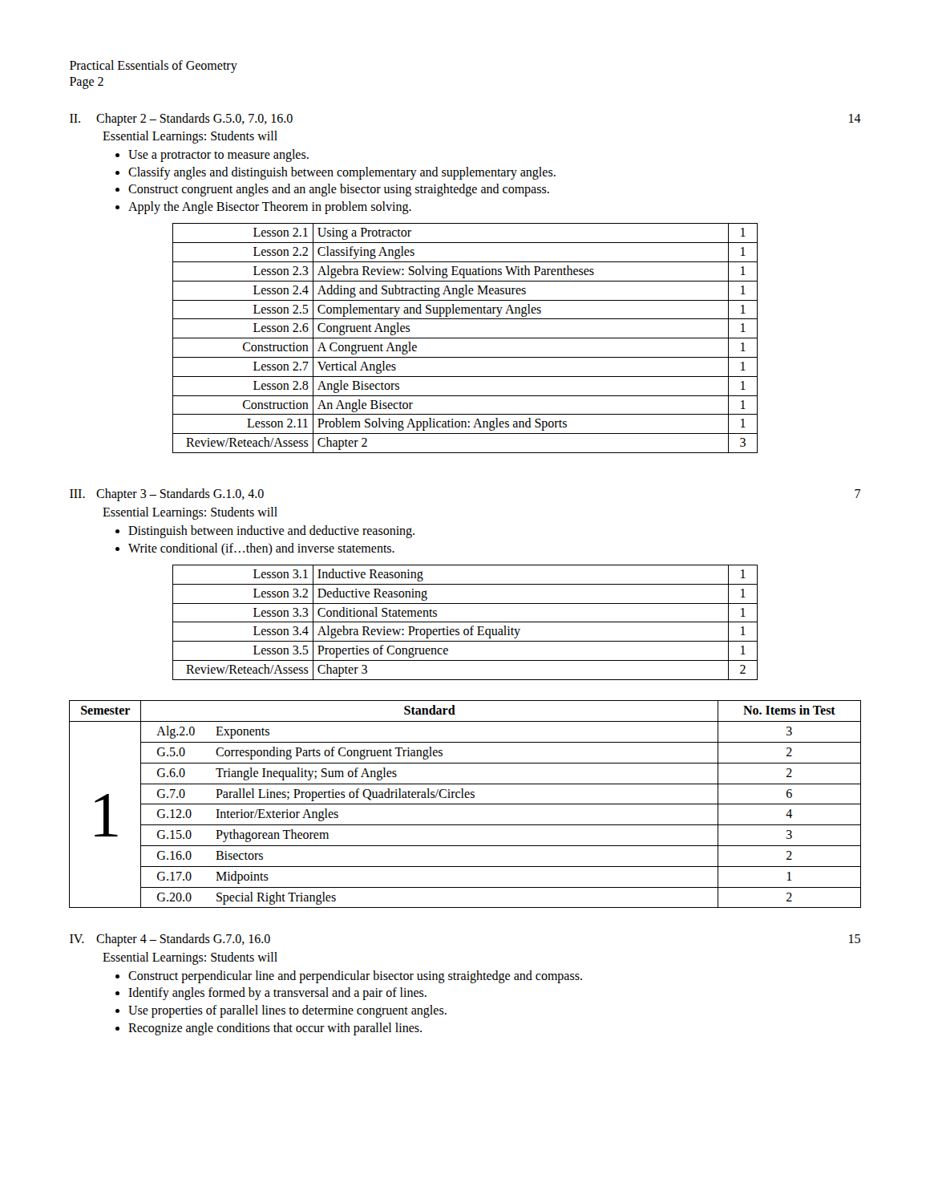Practical Essentials of Geometry
Page 2
II. Chapter 2 – Standards G.5.0, 7.0, 16.0 14
Essential Learnings: Students will
Use a protractor to measure angles.
Classify angles and distinguish between complementary and supplementary angles.
Construct congruent angles and an angle bisector using straightedge and compass.
Apply the Angle Bisector Theorem in problem solving.
| Lesson 2.1 | Using a Protractor | 1 |
| Lesson 2.2 | Classifying Angles | 1 |
| Lesson 2.3 | Algebra Review: Solving Equations With Parentheses | 1 |
| Lesson 2.4 | Adding and Subtracting Angle Measures | 1 |
| Lesson 2.5 | Complementary and Supplementary Angles | 1 |
| Lesson 2.6 | Congruent Angles | 1 |
| Construction | A Congruent Angle | 1 |
| Lesson 2.7 | Vertical Angles | 1 |
| Lesson 2.8 | Angle Bisectors | 1 |
| Construction | An Angle Bisector | 1 |
| Lesson 2.11 | Problem Solving Application: Angles and Sports | 1 |
| Review/Reteach/Assess | Chapter 2 | 3 |
III. Chapter 3 – Standards G.1.0, 4.0 7
Essential Learnings: Students will
Distinguish between inductive and deductive reasoning.
Write conditional (if…then) and inverse statements.
| Lesson 3.1 | Inductive Reasoning | 1 |
| Lesson 3.2 | Deductive Reasoning | 1 |
| Lesson 3.3 | Conditional Statements | 1 |
| Lesson 3.4 | Algebra Review: Properties of Equality | 1 |
| Lesson 3.5 | Properties of Congruence | 1 |
| Review/Reteach/Assess | Chapter 3 | 2 |
| Semester | Standard | No. Items in Test |
| --- | --- | --- |
| 1 | Alg.2.0 Exponents | 3 |
| G.5.0 Corresponding Parts of Congruent Triangles | 2 |
| G.6.0 Triangle Inequality; Sum of Angles | 2 |
| G.7.0 Parallel Lines; Properties of Quadrilaterals/Circles | 6 |
| G.12.0 Interior/Exterior Angles | 4 |
| G.15.0 Pythagorean Theorem | 3 |
| G.16.0 Bisectors | 2 |
| G.17.0 Midpoints | 1 |
| G.20.0 Special Right Triangles | 2 |
IV. Chapter 4 – Standards G.7.0, 16.0 15
Essential Learnings: Students will
Construct perpendicular line and perpendicular bisector using straightedge and compass.
Identify angles formed by a transversal and a pair of lines.
Use properties of parallel lines to determine congruent angles.
Recognize angle conditions that occur with parallel lines.